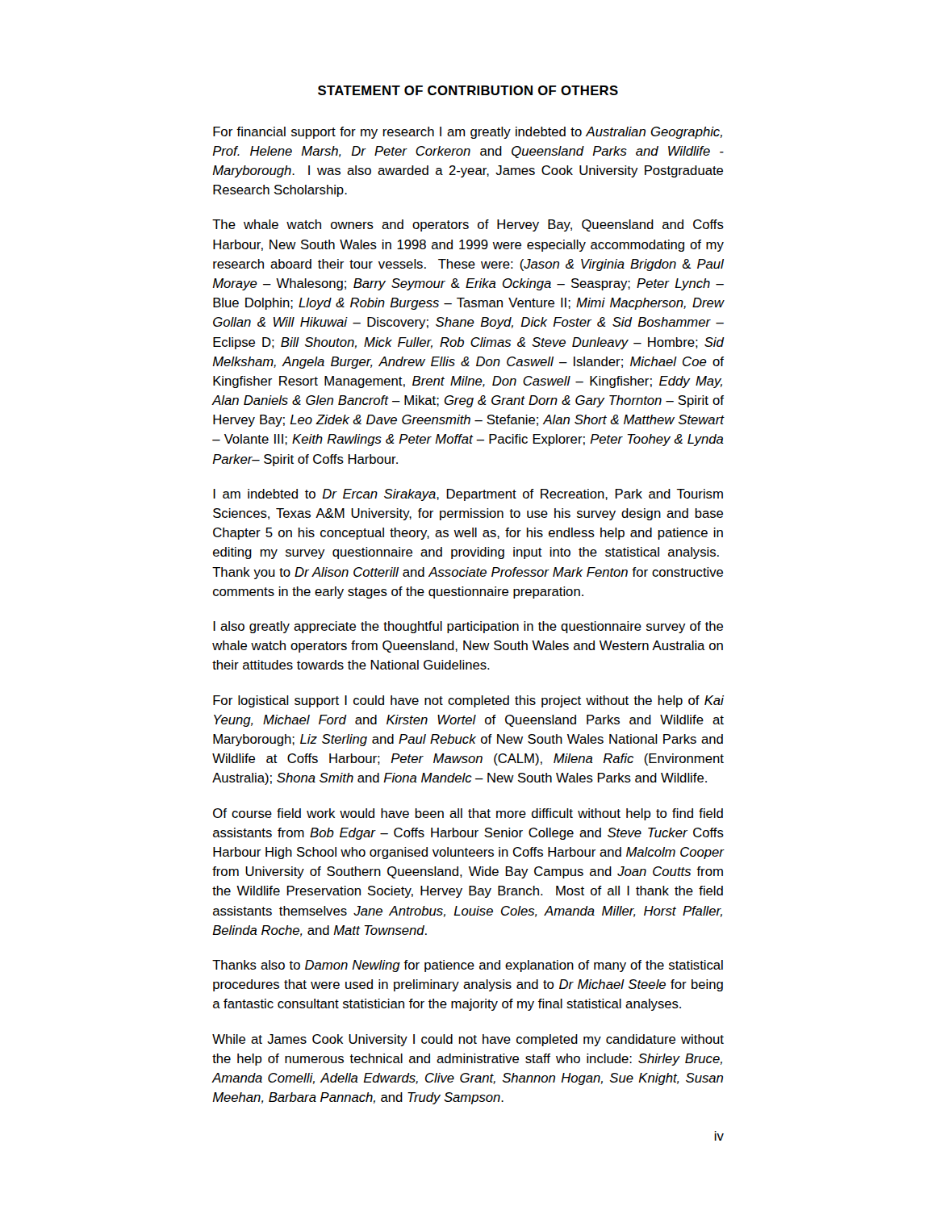STATEMENT OF CONTRIBUTION OF OTHERS
For financial support for my research I am greatly indebted to Australian Geographic, Prof. Helene Marsh, Dr Peter Corkeron and Queensland Parks and Wildlife - Maryborough. I was also awarded a 2-year, James Cook University Postgraduate Research Scholarship.
The whale watch owners and operators of Hervey Bay, Queensland and Coffs Harbour, New South Wales in 1998 and 1999 were especially accommodating of my research aboard their tour vessels. These were: (Jason & Virginia Brigdon & Paul Moraye – Whalesong; Barry Seymour & Erika Ockinga – Seaspray; Peter Lynch – Blue Dolphin; Lloyd & Robin Burgess – Tasman Venture II; Mimi Macpherson, Drew Gollan & Will Hikuwai – Discovery; Shane Boyd, Dick Foster & Sid Boshammer – Eclipse D; Bill Shouton, Mick Fuller, Rob Climas & Steve Dunleavy – Hombre; Sid Melksham, Angela Burger, Andrew Ellis & Don Caswell – Islander; Michael Coe of Kingfisher Resort Management, Brent Milne, Don Caswell – Kingfisher; Eddy May, Alan Daniels & Glen Bancroft – Mikat; Greg & Grant Dorn & Gary Thornton – Spirit of Hervey Bay; Leo Zidek & Dave Greensmith – Stefanie; Alan Short & Matthew Stewart – Volante III; Keith Rawlings & Peter Moffat – Pacific Explorer; Peter Toohey & Lynda Parker– Spirit of Coffs Harbour.
I am indebted to Dr Ercan Sirakaya, Department of Recreation, Park and Tourism Sciences, Texas A&M University, for permission to use his survey design and base Chapter 5 on his conceptual theory, as well as, for his endless help and patience in editing my survey questionnaire and providing input into the statistical analysis. Thank you to Dr Alison Cotterill and Associate Professor Mark Fenton for constructive comments in the early stages of the questionnaire preparation.
I also greatly appreciate the thoughtful participation in the questionnaire survey of the whale watch operators from Queensland, New South Wales and Western Australia on their attitudes towards the National Guidelines.
For logistical support I could have not completed this project without the help of Kai Yeung, Michael Ford and Kirsten Wortel of Queensland Parks and Wildlife at Maryborough; Liz Sterling and Paul Rebuck of New South Wales National Parks and Wildlife at Coffs Harbour; Peter Mawson (CALM), Milena Rafic (Environment Australia); Shona Smith and Fiona Mandelc – New South Wales Parks and Wildlife.
Of course field work would have been all that more difficult without help to find field assistants from Bob Edgar – Coffs Harbour Senior College and Steve Tucker Coffs Harbour High School who organised volunteers in Coffs Harbour and Malcolm Cooper from University of Southern Queensland, Wide Bay Campus and Joan Coutts from the Wildlife Preservation Society, Hervey Bay Branch. Most of all I thank the field assistants themselves Jane Antrobus, Louise Coles, Amanda Miller, Horst Pfaller, Belinda Roche, and Matt Townsend.
Thanks also to Damon Newling for patience and explanation of many of the statistical procedures that were used in preliminary analysis and to Dr Michael Steele for being a fantastic consultant statistician for the majority of my final statistical analyses.
While at James Cook University I could not have completed my candidature without the help of numerous technical and administrative staff who include: Shirley Bruce, Amanda Comelli, Adella Edwards, Clive Grant, Shannon Hogan, Sue Knight, Susan Meehan, Barbara Pannach, and Trudy Sampson.
iv